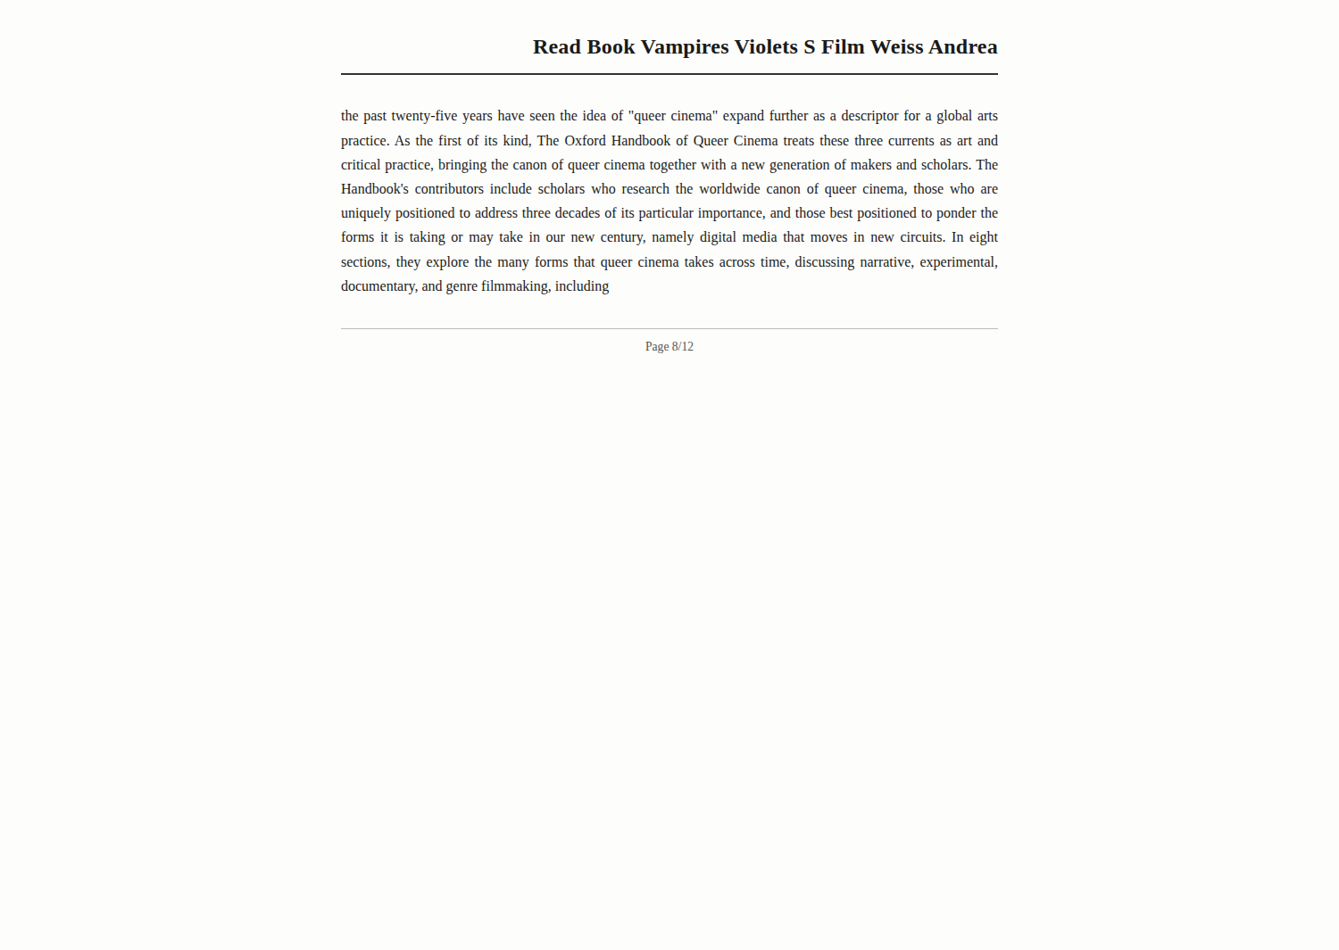Read Book Vampires Violets S Film Weiss Andrea
the past twenty-five years have seen the idea of "queer cinema" expand further as a descriptor for a global arts practice. As the first of its kind, The Oxford Handbook of Queer Cinema treats these three currents as art and critical practice, bringing the canon of queer cinema together with a new generation of makers and scholars. The Handbook's contributors include scholars who research the worldwide canon of queer cinema, those who are uniquely positioned to address three decades of its particular importance, and those best positioned to ponder the forms it is taking or may take in our new century, namely digital media that moves in new circuits. In eight sections, they explore the many forms that queer cinema takes across time, discussing narrative, experimental, documentary, and genre filmmaking, including
Page 8/12